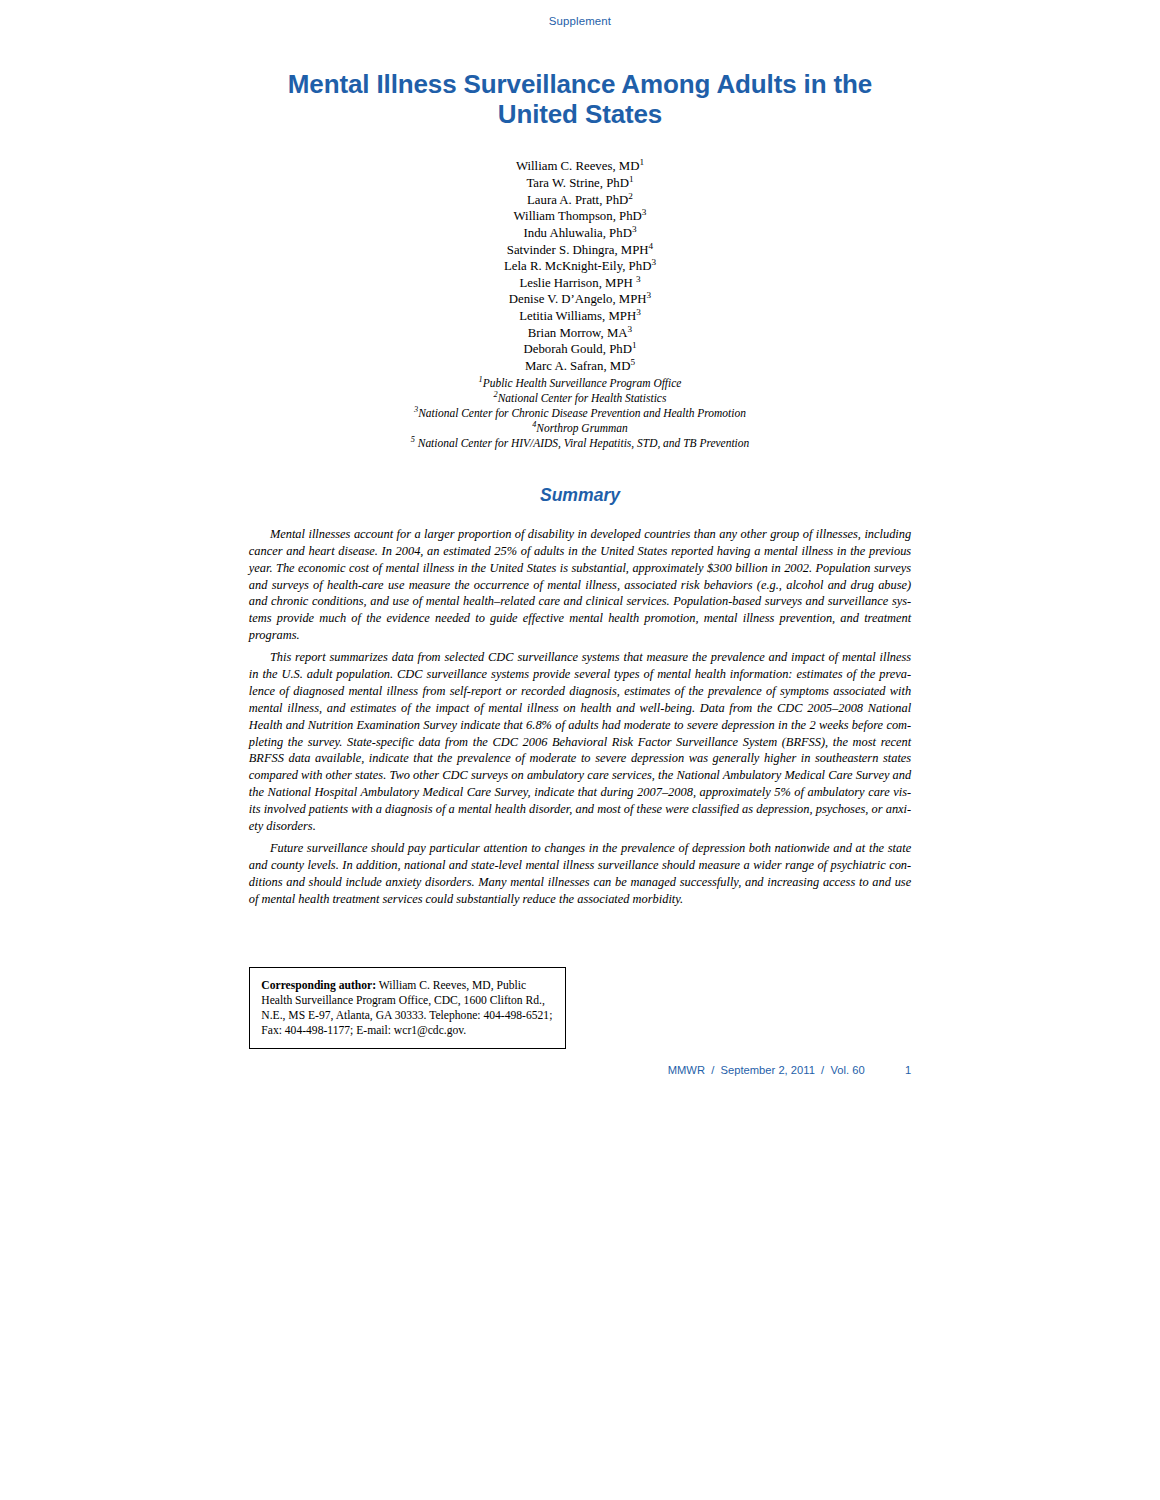Supplement
Mental Illness Surveillance Among Adults in the United States
William C. Reeves, MD1 Tara W. Strine, PhD1 Laura A. Pratt, PhD2 William Thompson, PhD3 Indu Ahluwalia, PhD3 Satvinder S. Dhingra, MPH4 Lela R. McKnight-Eily, PhD3 Leslie Harrison, MPH 3 Denise V. D’Angelo, MPH3 Letitia Williams, MPH3 Brian Morrow, MA3 Deborah Gould, PhD1 Marc A. Safran, MD5
1Public Health Surveillance Program Office 2National Center for Health Statistics 3National Center for Chronic Disease Prevention and Health Promotion 4Northrop Grumman 5 National Center for HIV/AIDS, Viral Hepatitis, STD, and TB Prevention
Summary
Mental illnesses account for a larger proportion of disability in developed countries than any other group of illnesses, including cancer and heart disease. In 2004, an estimated 25% of adults in the United States reported having a mental illness in the previous year. The economic cost of mental illness in the United States is substantial, approximately $300 billion in 2002. Population surveys and surveys of health-care use measure the occurrence of mental illness, associated risk behaviors (e.g., alcohol and drug abuse) and chronic conditions, and use of mental health–related care and clinical services. Population-based surveys and surveillance systems provide much of the evidence needed to guide effective mental health promotion, mental illness prevention, and treatment programs.
This report summarizes data from selected CDC surveillance systems that measure the prevalence and impact of mental illness in the U.S. adult population. CDC surveillance systems provide several types of mental health information: estimates of the prevalence of diagnosed mental illness from self-report or recorded diagnosis, estimates of the prevalence of symptoms associated with mental illness, and estimates of the impact of mental illness on health and well-being. Data from the CDC 2005–2008 National Health and Nutrition Examination Survey indicate that 6.8% of adults had moderate to severe depression in the 2 weeks before completing the survey. State-specific data from the CDC 2006 Behavioral Risk Factor Surveillance System (BRFSS), the most recent BRFSS data available, indicate that the prevalence of moderate to severe depression was generally higher in southeastern states compared with other states. Two other CDC surveys on ambulatory care services, the National Ambulatory Medical Care Survey and the National Hospital Ambulatory Medical Care Survey, indicate that during 2007–2008, approximately 5% of ambulatory care visits involved patients with a diagnosis of a mental health disorder, and most of these were classified as depression, psychoses, or anxiety disorders.
Future surveillance should pay particular attention to changes in the prevalence of depression both nationwide and at the state and county levels. In addition, national and state-level mental illness surveillance should measure a wider range of psychiatric conditions and should include anxiety disorders. Many mental illnesses can be managed successfully, and increasing access to and use of mental health treatment services could substantially reduce the associated morbidity.
Corresponding author: William C. Reeves, MD, Public Health Surveillance Program Office, CDC, 1600 Clifton Rd., N.E., MS E-97, Atlanta, GA 30333. Telephone: 404-498-6521; Fax: 404-498-1177; E-mail: wcr1@cdc.gov.
MMWR / September 2, 2011 / Vol. 601